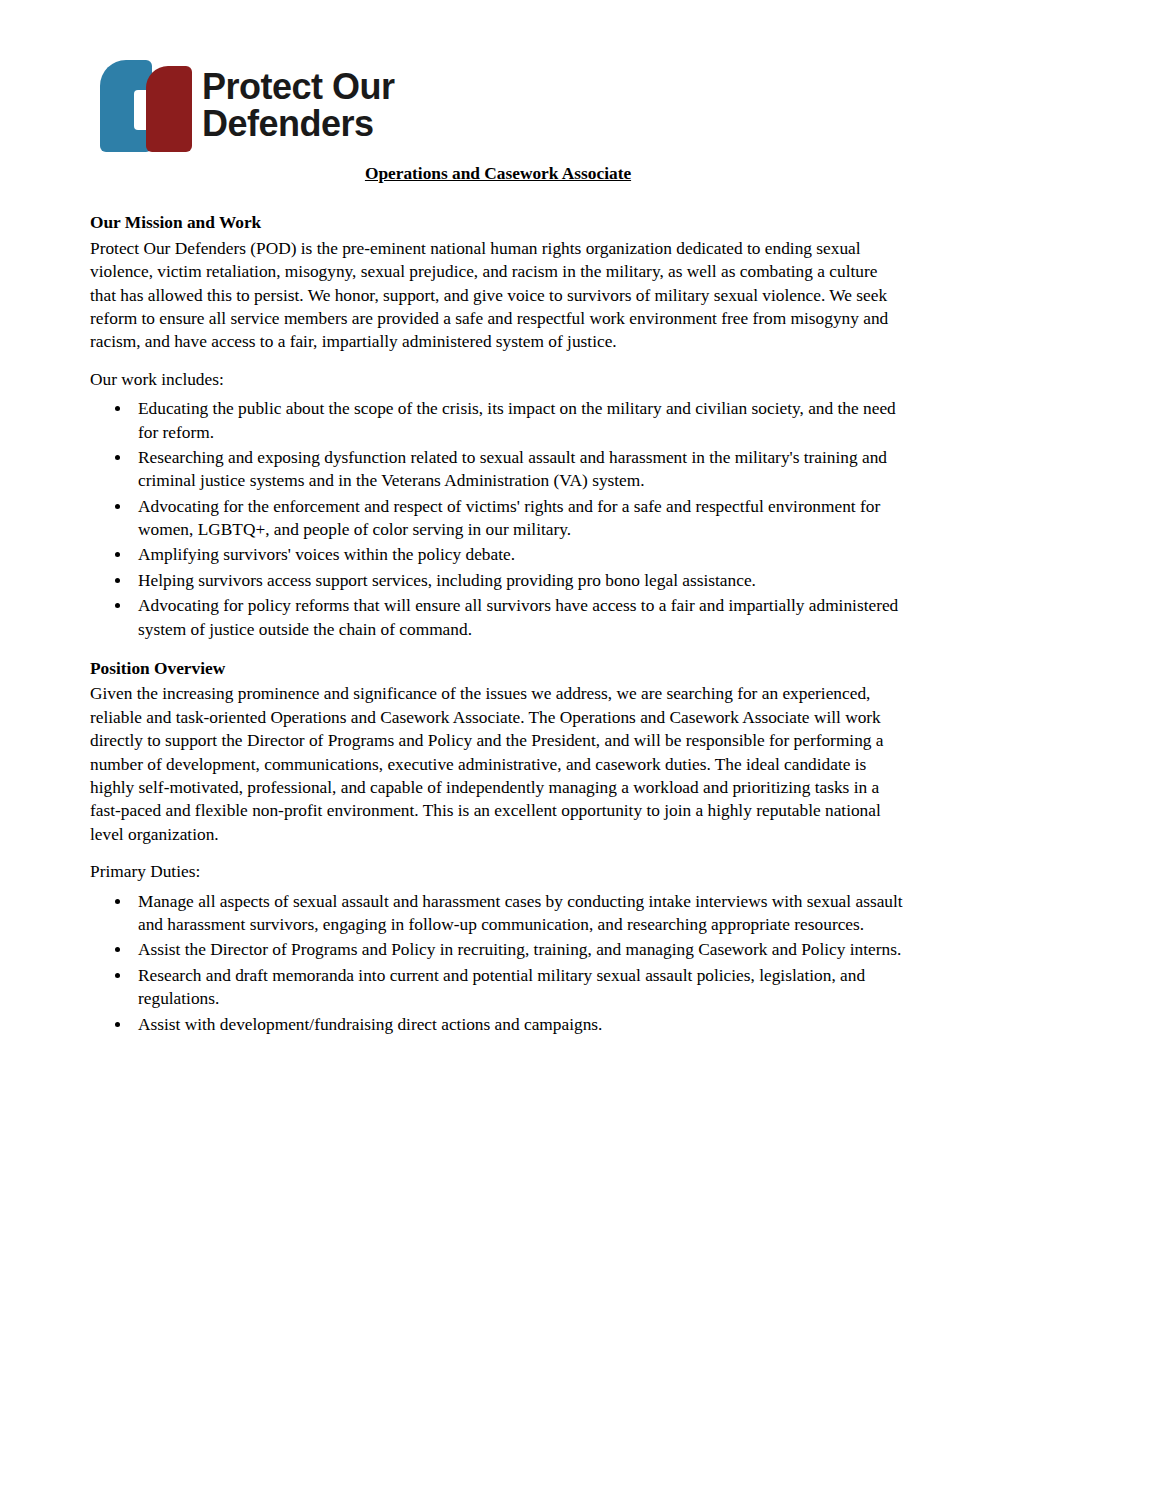Protect Our
Defenders
Operations and Casework Associate
Our Mission and Work
Protect Our Defenders (POD) is the pre-eminent national human rights organization dedicated to ending sexual violence, victim retaliation, misogyny, sexual prejudice, and racism in the military, as well as combating a culture that has allowed this to persist. We honor, support, and give voice to survivors of military sexual violence. We seek reform to ensure all service members are provided a safe and respectful work environment free from misogyny and racism, and have access to a fair, impartially administered system of justice.
Our work includes:
Educating the public about the scope of the crisis, its impact on the military and civilian society, and the need for reform.
Researching and exposing dysfunction related to sexual assault and harassment in the military's training and criminal justice systems and in the Veterans Administration (VA) system.
Advocating for the enforcement and respect of victims' rights and for a safe and respectful environment for women, LGBTQ+, and people of color serving in our military.
Amplifying survivors' voices within the policy debate.
Helping survivors access support services, including providing pro bono legal assistance.
Advocating for policy reforms that will ensure all survivors have access to a fair and impartially administered system of justice outside the chain of command.
Position Overview
Given the increasing prominence and significance of the issues we address, we are searching for an experienced, reliable and task-oriented Operations and Casework Associate. The Operations and Casework Associate will work directly to support the Director of Programs and Policy and the President, and will be responsible for performing a number of development, communications, executive administrative, and casework duties. The ideal candidate is highly self-motivated, professional, and capable of independently managing a workload and prioritizing tasks in a fast-paced and flexible non-profit environment. This is an excellent opportunity to join a highly reputable national level organization.
Primary Duties:
Manage all aspects of sexual assault and harassment cases by conducting intake interviews with sexual assault and harassment survivors, engaging in follow-up communication, and researching appropriate resources.
Assist the Director of Programs and Policy in recruiting, training, and managing Casework and Policy interns.
Research and draft memoranda into current and potential military sexual assault policies, legislation, and regulations.
Assist with development/fundraising direct actions and campaigns.